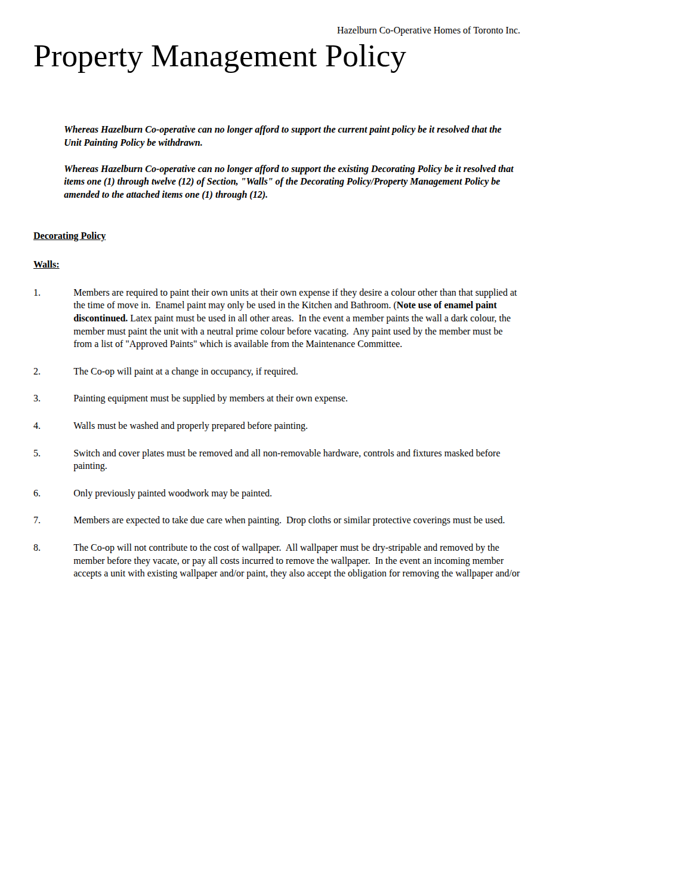Hazelburn Co-Operative Homes of Toronto Inc.
Property Management Policy
Whereas Hazelburn Co-operative can no longer afford to support the current paint policy be it resolved that the Unit Painting Policy be withdrawn.
Whereas Hazelburn Co-operative can no longer afford to support the existing Decorating Policy be it resolved that items one (1) through twelve (12) of Section, "Walls" of the Decorating Policy/Property Management Policy be amended to the attached items one (1) through (12).
Decorating Policy
Walls:
1. Members are required to paint their own units at their own expense if they desire a colour other than that supplied at the time of move in. Enamel paint may only be used in the Kitchen and Bathroom. (Note use of enamel paint discontinued. Latex paint must be used in all other areas. In the event a member paints the wall a dark colour, the member must paint the unit with a neutral prime colour before vacating. Any paint used by the member must be from a list of "Approved Paints" which is available from the Maintenance Committee.
2. The Co-op will paint at a change in occupancy, if required.
3. Painting equipment must be supplied by members at their own expense.
4. Walls must be washed and properly prepared before painting.
5. Switch and cover plates must be removed and all non-removable hardware, controls and fixtures masked before painting.
6. Only previously painted woodwork may be painted.
7. Members are expected to take due care when painting. Drop cloths or similar protective coverings must be used.
8. The Co-op will not contribute to the cost of wallpaper. All wallpaper must be dry-stripable and removed by the member before they vacate, or pay all costs incurred to remove the wallpaper. In the event an incoming member accepts a unit with existing wallpaper and/or paint, they also accept the obligation for removing the wallpaper and/or